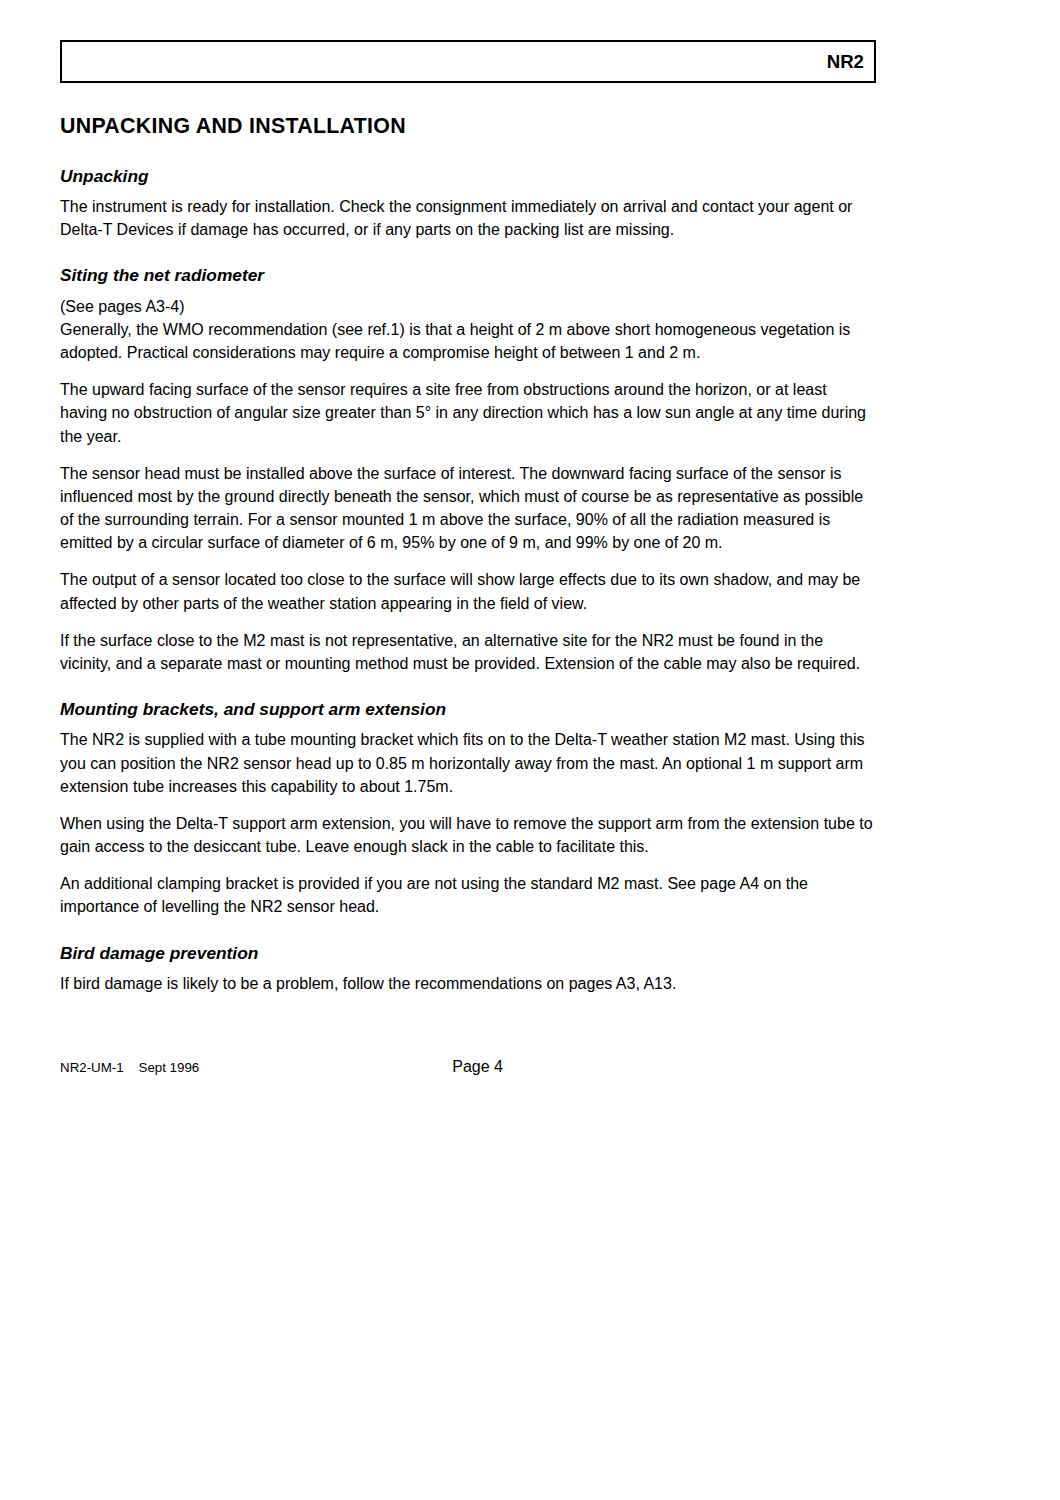NR2
UNPACKING AND INSTALLATION
Unpacking
The instrument is ready for installation. Check the consignment immediately on arrival and contact your agent or Delta-T Devices if damage has occurred, or if any parts on the packing list are missing.
Siting the net radiometer
(See pages A3-4)
Generally, the WMO recommendation (see ref.1) is that a height of 2 m above short homogeneous vegetation is adopted. Practical considerations may require a compromise height of between 1 and 2 m.
The upward facing surface of the sensor requires a site free from obstructions around the horizon, or at least having no obstruction of angular size greater than 5° in any direction which has a low sun angle at any time during the year.
The sensor head must be installed above the surface of interest. The downward facing surface of the sensor is influenced most by the ground directly beneath the sensor, which must of course be as representative as possible of the surrounding terrain. For a sensor mounted 1 m above the surface, 90% of all the radiation measured is emitted by a circular surface of diameter of 6 m, 95% by one of 9 m, and 99% by one of 20 m.
The output of a sensor located too close to the surface will show large effects due to its own shadow, and may be affected by other parts of the weather station appearing in the field of view.
If the surface close to the M2 mast is not representative, an alternative site for the NR2 must be found in the vicinity, and a separate mast or mounting method must be provided. Extension of the cable may also be required.
Mounting brackets, and support arm extension
The NR2 is supplied with a tube mounting bracket which fits on to the Delta-T weather station M2 mast. Using this you can position the NR2 sensor head up to 0.85 m horizontally away from the mast. An optional 1 m support arm extension tube increases this capability to about 1.75m.
When using the Delta-T support arm extension, you will have to remove the support arm from the extension tube to gain access to the desiccant tube. Leave enough slack in the cable to facilitate this.
An additional clamping bracket is provided if you are not using the standard M2 mast. See page A4 on the importance of levelling the NR2 sensor head.
Bird damage prevention
If bird damage is likely to be a problem, follow the recommendations on pages A3, A13.
NR2-UM-1 Sept 1996
Page 4